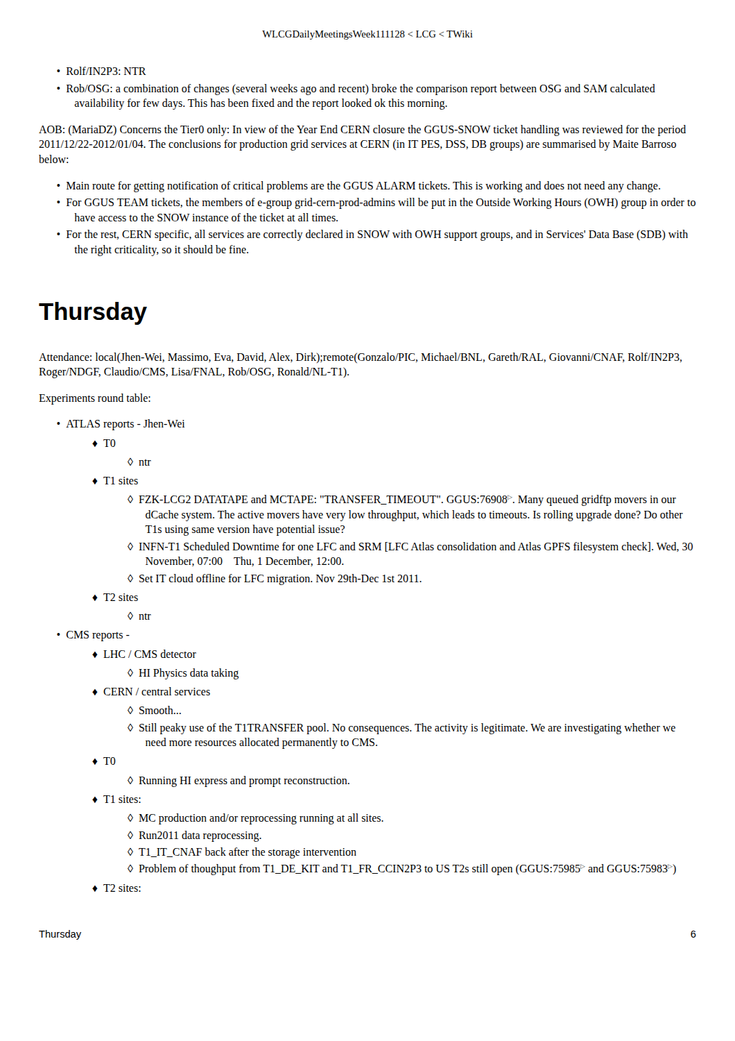WLCGDailyMeetingsWeek111128 < LCG < TWiki
Rolf/IN2P3: NTR
Rob/OSG: a combination of changes (several weeks ago and recent) broke the comparison report between OSG and SAM calculated availability for few days. This has been fixed and the report looked ok this morning.
AOB: (MariaDZ) Concerns the Tier0 only: In view of the Year End CERN closure the GGUS-SNOW ticket handling was reviewed for the period 2011/12/22-2012/01/04. The conclusions for production grid services at CERN (in IT PES, DSS, DB groups) are summarised by Maite Barroso below:
Main route for getting notification of critical problems are the GGUS ALARM tickets. This is working and does not need any change.
For GGUS TEAM tickets, the members of e-group grid-cern-prod-admins will be put in the Outside Working Hours (OWH) group in order to have access to the SNOW instance of the ticket at all times.
For the rest, CERN specific, all services are correctly declared in SNOW with OWH support groups, and in Services' Data Base (SDB) with the right criticality, so it should be fine.
Thursday
Attendance: local(Jhen-Wei, Massimo, Eva, David, Alex, Dirk);remote(Gonzalo/PIC, Michael/BNL, Gareth/RAL, Giovanni/CNAF, Rolf/IN2P3, Roger/NDGF, Claudio/CMS, Lisa/FNAL, Rob/OSG, Ronald/NL-T1).
Experiments round table:
ATLAS reports - Jhen-Wei
T0
ntr
T1 sites
FZK-LCG2 DATATAPE and MCTAPE: "TRANSFER_TIMEOUT". GGUS:76908▷. Many queued gridftp movers in our dCache system. The active movers have very low throughput, which leads to timeouts. Is rolling upgrade done? Do other T1s using same version have potential issue?
INFN-T1 Scheduled Downtime for one LFC and SRM [LFC Atlas consolidation and Atlas GPFS filesystem check]. Wed, 30 November, 07:00 Thu, 1 December, 12:00.
Set IT cloud offline for LFC migration. Nov 29th-Dec 1st 2011.
T2 sites
ntr
CMS reports -
LHC / CMS detector
HI Physics data taking
CERN / central services
Smooth...
Still peaky use of the T1TRANSFER pool. No consequences. The activity is legitimate. We are investigating whether we need more resources allocated permanently to CMS.
T0
Running HI express and prompt reconstruction.
T1 sites:
MC production and/or reprocessing running at all sites.
Run2011 data reprocessing.
T1_IT_CNAF back after the storage intervention
Problem of thoughput from T1_DE_KIT and T1_FR_CCIN2P3 to US T2s still open (GGUS:75985▷ and GGUS:75983▷)
T2 sites:
Thursday 6